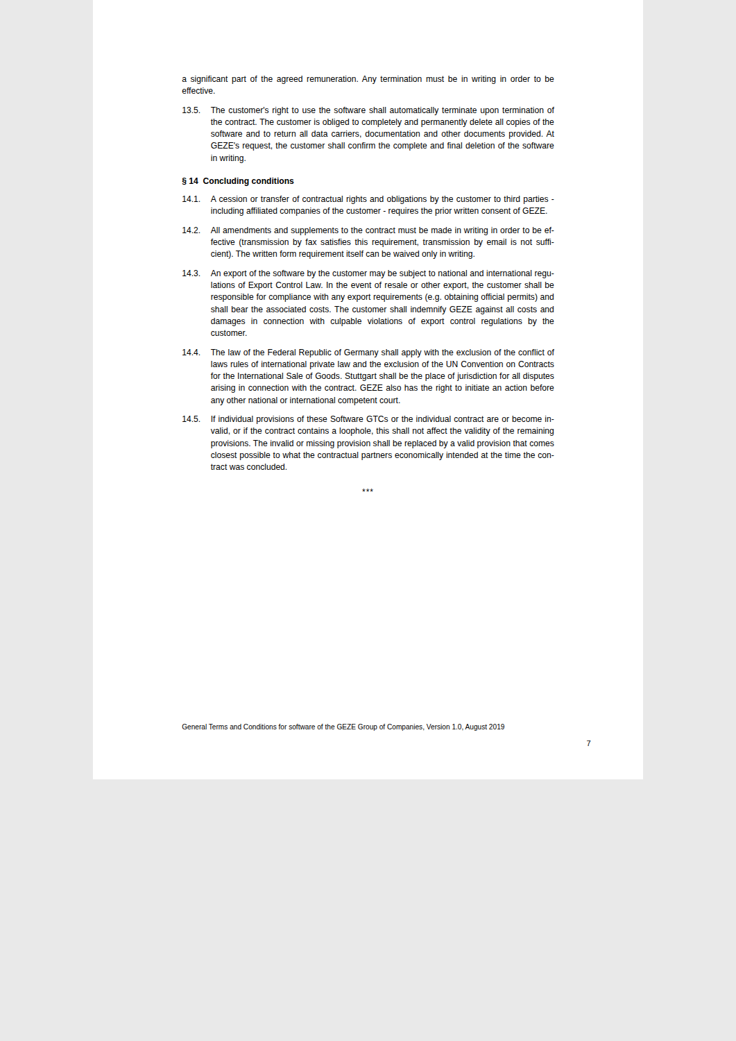a significant part of the agreed remuneration. Any termination must be in writing in order to be effective.
13.5. The customer's right to use the software shall automatically terminate upon termination of the contract. The customer is obliged to completely and permanently delete all copies of the software and to return all data carriers, documentation and other documents provided. At GEZE's request, the customer shall confirm the complete and final deletion of the software in writing.
§ 14 Concluding conditions
14.1. A cession or transfer of contractual rights and obligations by the customer to third parties - including affiliated companies of the customer - requires the prior written consent of GEZE.
14.2. All amendments and supplements to the contract must be made in writing in order to be effective (transmission by fax satisfies this requirement, transmission by email is not sufficient). The written form requirement itself can be waived only in writing.
14.3. An export of the software by the customer may be subject to national and international regulations of Export Control Law. In the event of resale or other export, the customer shall be responsible for compliance with any export requirements (e.g. obtaining official permits) and shall bear the associated costs. The customer shall indemnify GEZE against all costs and damages in connection with culpable violations of export control regulations by the customer.
14.4. The law of the Federal Republic of Germany shall apply with the exclusion of the conflict of laws rules of international private law and the exclusion of the UN Convention on Contracts for the International Sale of Goods. Stuttgart shall be the place of jurisdiction for all disputes arising in connection with the contract. GEZE also has the right to initiate an action before any other national or international competent court.
14.5. If individual provisions of these Software GTCs or the individual contract are or become invalid, or if the contract contains a loophole, this shall not affect the validity of the remaining provisions. The invalid or missing provision shall be replaced by a valid provision that comes closest possible to what the contractual partners economically intended at the time the contract was concluded.
***
General Terms and Conditions for software of the GEZE Group of Companies, Version 1.0, August 2019
7